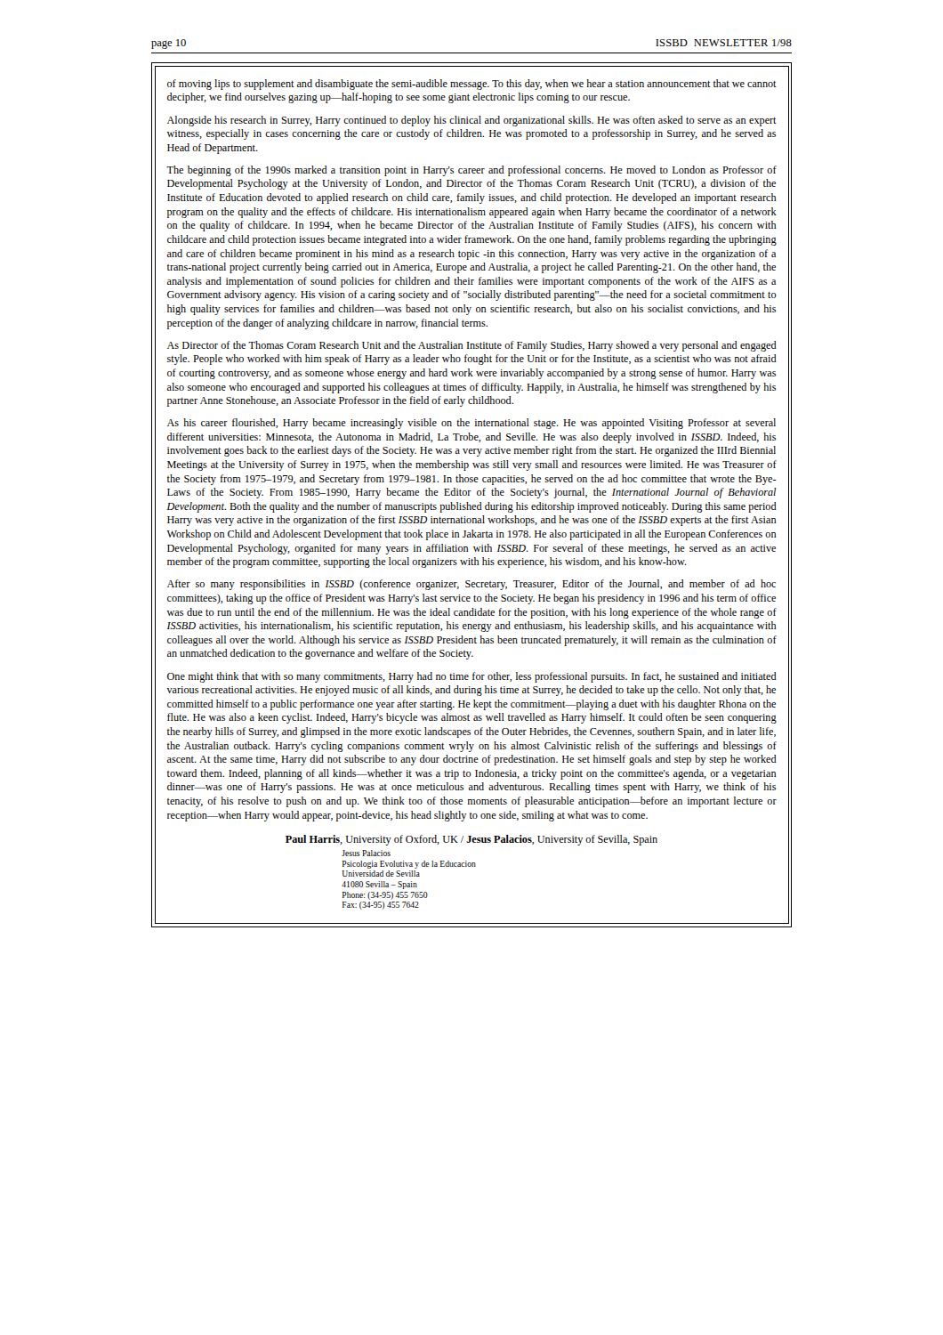page 10
ISSBD NEWSLETTER 1/98
of moving lips to supplement and disambiguate the semi-audible message. To this day, when we hear a station announcement that we cannot decipher, we find ourselves gazing up—half-hoping to see some giant electronic lips coming to our rescue.
Alongside his research in Surrey, Harry continued to deploy his clinical and organizational skills. He was often asked to serve as an expert witness, especially in cases concerning the care or custody of children. He was promoted to a professorship in Surrey, and he served as Head of Department.
The beginning of the 1990s marked a transition point in Harry's career and professional concerns. He moved to London as Professor of Developmental Psychology at the University of London, and Director of the Thomas Coram Research Unit (TCRU), a division of the Institute of Education devoted to applied research on child care, family issues, and child protection. He developed an important research program on the quality and the effects of childcare. His internationalism appeared again when Harry became the coordinator of a network on the quality of childcare. In 1994, when he became Director of the Australian Institute of Family Studies (AIFS), his concern with childcare and child protection issues became integrated into a wider framework. On the one hand, family problems regarding the upbringing and care of children became prominent in his mind as a research topic -in this connection, Harry was very active in the organization of a trans-national project currently being carried out in America, Europe and Australia, a project he called Parenting-21. On the other hand, the analysis and implementation of sound policies for children and their families were important components of the work of the AIFS as a Government advisory agency. His vision of a caring society and of "socially distributed parenting"—the need for a societal commitment to high quality services for families and children—was based not only on scientific research, but also on his socialist convictions, and his perception of the danger of analyzing childcare in narrow, financial terms.
As Director of the Thomas Coram Research Unit and the Australian Institute of Family Studies, Harry showed a very personal and engaged style. People who worked with him speak of Harry as a leader who fought for the Unit or for the Institute, as a scientist who was not afraid of courting controversy, and as someone whose energy and hard work were invariably accompanied by a strong sense of humor. Harry was also someone who encouraged and supported his colleagues at times of difficulty. Happily, in Australia, he himself was strengthened by his partner Anne Stonehouse, an Associate Professor in the field of early childhood.
As his career flourished, Harry became increasingly visible on the international stage. He was appointed Visiting Professor at several different universities: Minnesota, the Autonoma in Madrid, La Trobe, and Seville. He was also deeply involved in ISSBD. Indeed, his involvement goes back to the earliest days of the Society. He was a very active member right from the start. He organized the IIIrd Biennial Meetings at the University of Surrey in 1975, when the membership was still very small and resources were limited. He was Treasurer of the Society from 1975–1979, and Secretary from 1979–1981. In those capacities, he served on the ad hoc committee that wrote the Bye-Laws of the Society. From 1985–1990, Harry became the Editor of the Society's journal, the International Journal of Behavioral Development. Both the quality and the number of manuscripts published during his editorship improved noticeably. During this same period Harry was very active in the organization of the first ISSBD international workshops, and he was one of the ISSBD experts at the first Asian Workshop on Child and Adolescent Development that took place in Jakarta in 1978. He also participated in all the European Conferences on Developmental Psychology, organited for many years in affiliation with ISSBD. For several of these meetings, he served as an active member of the program committee, supporting the local organizers with his experience, his wisdom, and his know-how.
After so many responsibilities in ISSBD (conference organizer, Secretary, Treasurer, Editor of the Journal, and member of ad hoc committees), taking up the office of President was Harry's last service to the Society. He began his presidency in 1996 and his term of office was due to run until the end of the millennium. He was the ideal candidate for the position, with his long experience of the whole range of ISSBD activities, his internationalism, his scientific reputation, his energy and enthusiasm, his leadership skills, and his acquaintance with colleagues all over the world. Although his service as ISSBD President has been truncated prematurely, it will remain as the culmination of an unmatched dedication to the governance and welfare of the Society.
One might think that with so many commitments, Harry had no time for other, less professional pursuits. In fact, he sustained and initiated various recreational activities. He enjoyed music of all kinds, and during his time at Surrey, he decided to take up the cello. Not only that, he committed himself to a public performance one year after starting. He kept the commitment—playing a duet with his daughter Rhona on the flute. He was also a keen cyclist. Indeed, Harry's bicycle was almost as well travelled as Harry himself. It could often be seen conquering the nearby hills of Surrey, and glimpsed in the more exotic landscapes of the Outer Hebrides, the Cevennes, southern Spain, and in later life, the Australian outback. Harry's cycling companions comment wryly on his almost Calvinistic relish of the sufferings and blessings of ascent. At the same time, Harry did not subscribe to any dour doctrine of predestination. He set himself goals and step by step he worked toward them. Indeed, planning of all kinds—whether it was a trip to Indonesia, a tricky point on the committee's agenda, or a vegetarian dinner—was one of Harry's passions. He was at once meticulous and adventurous. Recalling times spent with Harry, we think of his tenacity, of his resolve to push on and up. We think too of those moments of pleasurable anticipation—before an important lecture or reception—when Harry would appear, point-device, his head slightly to one side, smiling at what was to come.
Paul Harris, University of Oxford, UK / Jesus Palacios, University of Sevilla, Spain
Jesus Palacios
Psicologia Evolutiva y de la Educacion
Universidad de Sevilla
41080 Sevilla – Spain
Phone: (34-95) 455 7650
Fax: (34-95) 455 7642